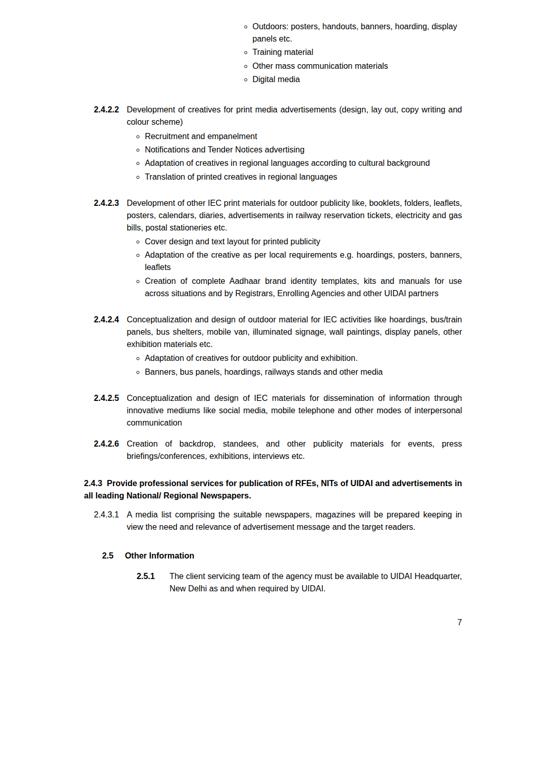Outdoors: posters, handouts, banners, hoarding, display panels etc.
Training material
Other mass communication materials
Digital media
2.4.2.2
Development of creatives for print media advertisements (design, lay out, copy writing and colour scheme)
Recruitment and empanelment
Notifications and Tender Notices advertising
Adaptation of creatives in regional languages according to cultural background
Translation of printed creatives in regional languages
2.4.2.3
Development of other IEC print materials for outdoor publicity like, booklets, folders, leaflets, posters, calendars, diaries, advertisements in railway reservation tickets, electricity and gas bills, postal stationeries etc.
Cover design and text layout for printed publicity
Adaptation of the creative as per local requirements e.g. hoardings, posters, banners, leaflets
Creation of complete Aadhaar brand identity templates, kits and manuals for use across situations and by Registrars, Enrolling Agencies and other UIDAI partners
2.4.2.4
Conceptualization and design of outdoor material for IEC activities like hoardings, bus/train panels, bus shelters, mobile van, illuminated signage, wall paintings, display panels, other exhibition materials etc.
Adaptation of creatives for outdoor publicity and exhibition.
Banners, bus panels, hoardings, railways stands and other media
2.4.2.5
Conceptualization and design of IEC materials for dissemination of information through innovative mediums like social media, mobile telephone and other modes of interpersonal communication
2.4.2.6
Creation of backdrop, standees, and other publicity materials for events, press briefings/conferences, exhibitions, interviews etc.
2.4.3 Provide professional services for publication of RFEs, NITs of UIDAI and advertisements in all leading National/ Regional Newspapers.
2.4.3.1
A media list comprising the suitable newspapers, magazines will be prepared keeping in view the need and relevance of advertisement message and the target readers.
2.5 Other Information
2.5.1
The client servicing team of the agency must be available to UIDAI Headquarter, New Delhi as and when required by UIDAI.
7